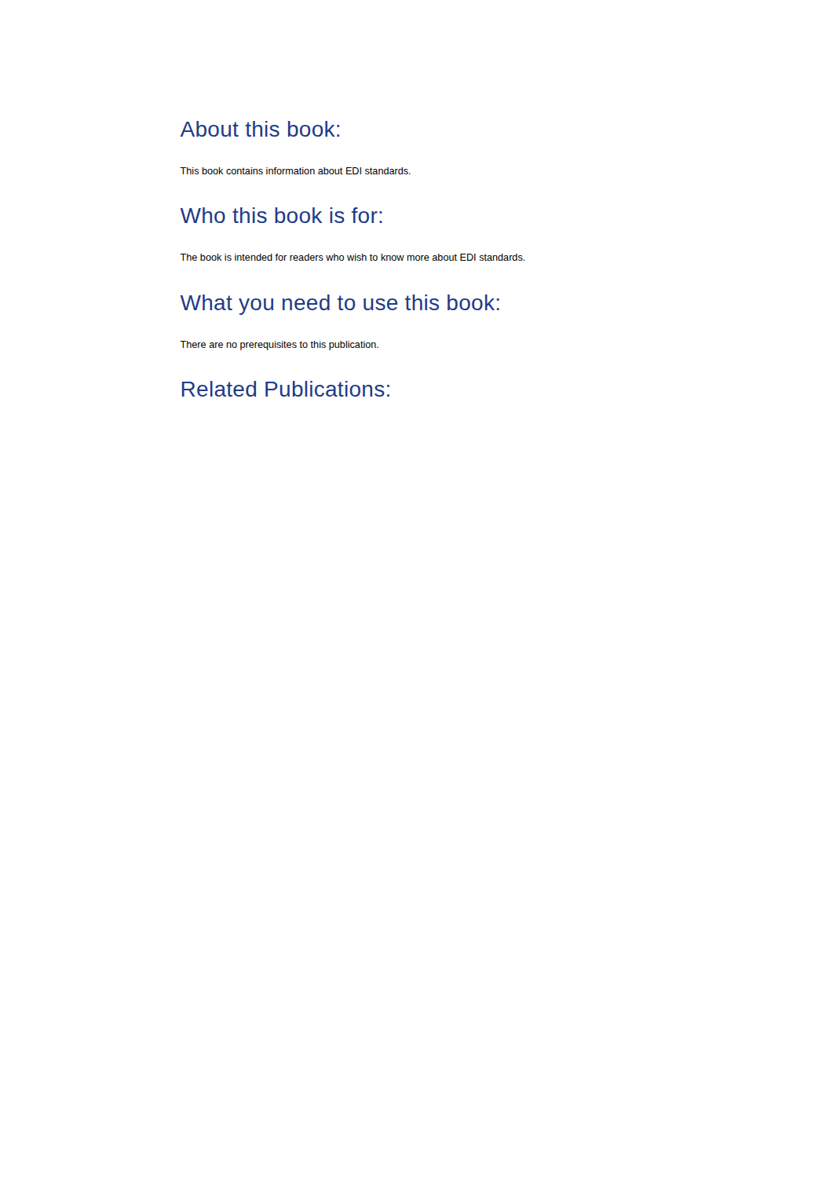About this book:
This book contains information about EDI standards.
Who this book is for:
The book is intended for readers who wish to know more about EDI standards.
What you need to use this book:
There are no prerequisites to this publication.
Related Publications: